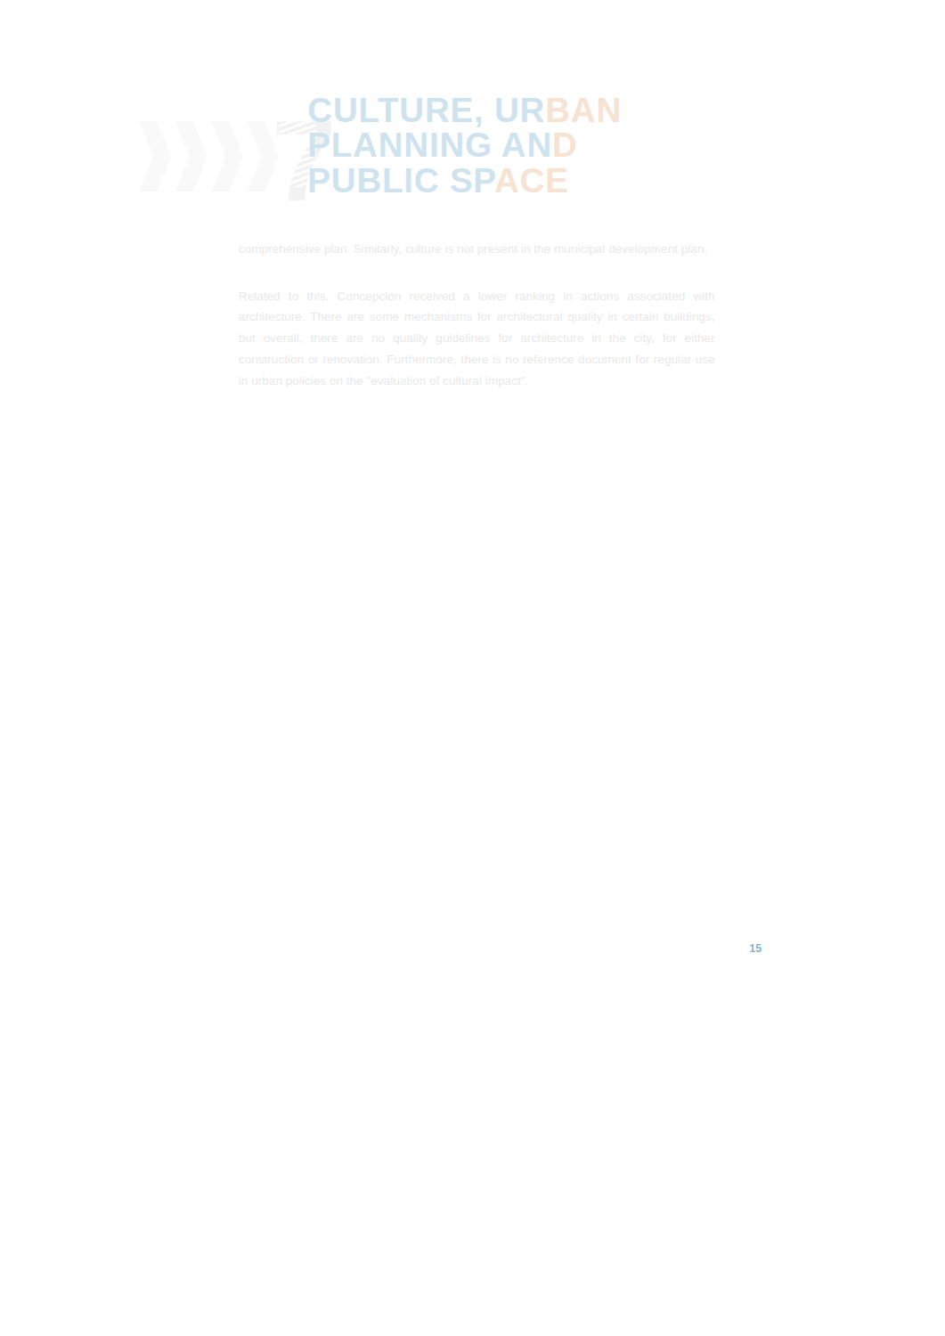7
CULTURE, UR BAN
PLANNING AN D
PUBLIC SP ACE
comprehensive plan. Similarly, culture is not present in the municipal development plan.
Related to this, Concepción received a lower ranking in actions associated with architecture. There are some mechanisms for architectural quality in certain buildings, but overall, there are no quality guidelines for architecture in the city, for either construction or renovation. Furthermore, there is no reference document for regular use in urban policies on the "evaluation of cultural impact".
15